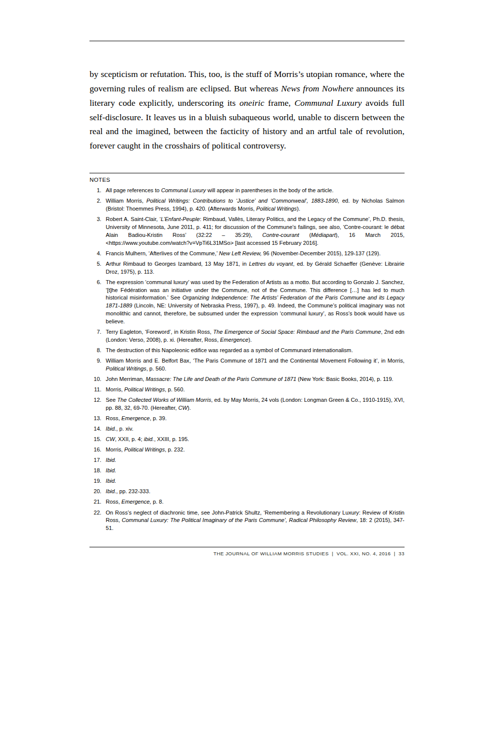by scepticism or refutation. This, too, is the stuff of Morris’s utopian romance, where the governing rules of realism are eclipsed. But whereas News from Nowhere announces its literary code explicitly, underscoring its oneiric frame, Communal Luxury avoids full self-disclosure. It leaves us in a bluish subaqueous world, unable to discern between the real and the imagined, between the facticity of history and an artful tale of revolution, forever caught in the crosshairs of political controversy.
NOTES
All page references to Communal Luxury will appear in parentheses in the body of the article.
William Morris, Political Writings: Contributions to ‘Justice’ and ‘Commonweal’, 1883-1890, ed. by Nicholas Salmon (Bristol: Thoemmes Press, 1994), p. 420. (Afterwards Morris, Political Writings).
Robert A. Saint-Clair, ‘L’Enfant-Peuple: Rimbaud, Vallès, Literary Politics, and the Legacy of the Commune’, Ph.D. thesis, University of Minnesota, June 2011, p. 411; for discussion of the Commune’s failings, see also, ‘Contre-courant: le débat Alain Badiou-Kristin Ross’ (32:22 – 35:29), Contre-courant (Médiapart), 16 March 2015, <https://www.youtube.com/watch?v=VpTi6L31MSo> [last accessed 15 February 2016].
Francis Mulhern, ‘Afterlives of the Commune,’ New Left Review, 96 (November-December 2015), 129-137 (129).
Arthur Rimbaud to Georges Izambard, 13 May 1871, in Lettres du voyant, ed. by Gérald Schaeffer (Genève: Librairie Droz, 1975), p. 113.
The expression ‘communal luxury’ was used by the Federation of Artists as a motto. But according to Gonzalo J. Sanchez, ‘[t]he Fédération was an initiative under the Commune, not of the Commune. This difference […] has led to much historical misinformation.’ See Organizing Independence: The Artists’ Federation of the Paris Commune and its Legacy 1871-1889 (Lincoln, NE: University of Nebraska Press, 1997), p. 49. Indeed, the Commune’s political imaginary was not monolithic and cannot, therefore, be subsumed under the expression ‘communal luxury’, as Ross’s book would have us believe.
Terry Eagleton, ‘Foreword’, in Kristin Ross, The Emergence of Social Space: Rimbaud and the Paris Commune, 2nd edn (London: Verso, 2008), p. xi. (Hereafter, Ross, Emergence).
The destruction of this Napoleonic edifice was regarded as a symbol of Communard internationalism.
William Morris and E. Belfort Bax, ‘The Paris Commune of 1871 and the Continental Movement Following it’, in Morris, Political Writings, p. 560.
John Merriman, Massacre: The Life and Death of the Paris Commune of 1871 (New York: Basic Books, 2014), p. 119.
Morris, Political Writings, p. 560.
See The Collected Works of William Morris, ed. by May Morris, 24 vols (London: Longman Green & Co., 1910-1915), XVI, pp. 88, 32, 69-70. (Hereafter, CW).
Ross, Emergence, p. 39.
Ibid., p. xiv.
CW, XXII, p. 4; ibid., XXIII, p. 195.
Morris, Political Writings, p. 232.
Ibid.
Ibid.
Ibid.
Ibid., pp. 232-333.
Ross, Emergence, p. 8.
On Ross’s neglect of diachronic time, see John-Patrick Shultz, ‘Remembering a Revolutionary Luxury: Review of Kristin Ross, Communal Luxury: The Political Imaginary of the Paris Commune’, Radical Philosophy Review, 18: 2 (2015), 347-51.
THE JOURNAL OF WILLIAM MORRIS STUDIES | VOL. XXI, NO. 4, 2016 | 33